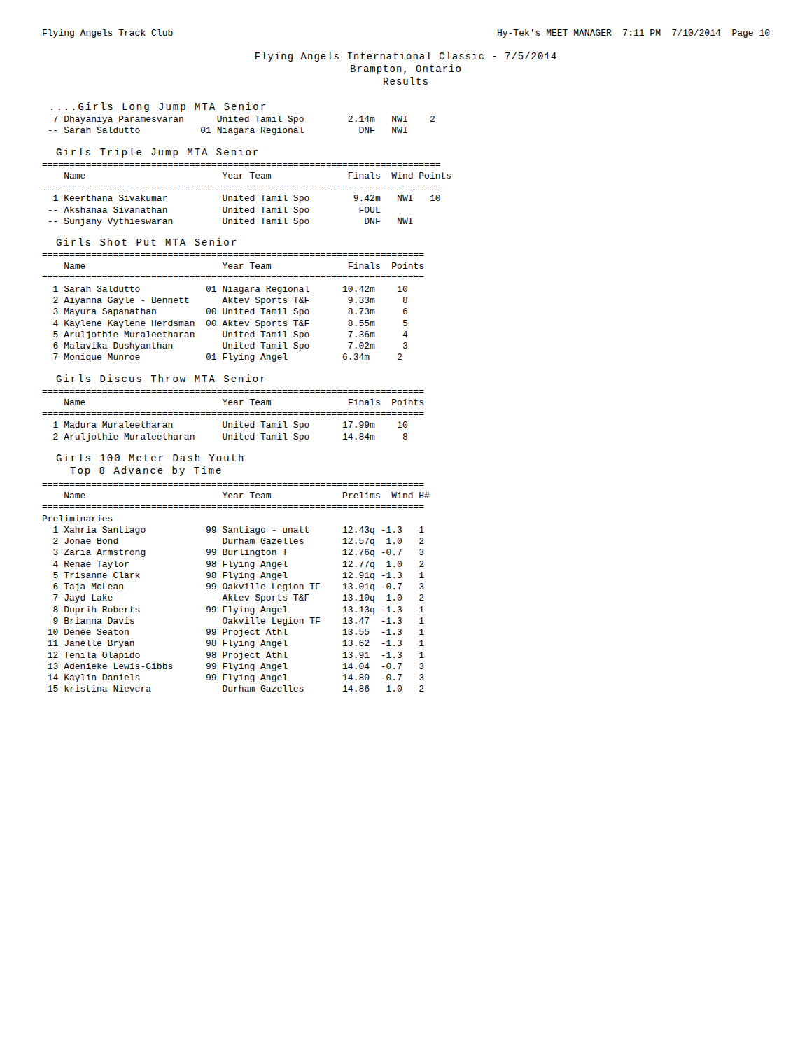Flying Angels Track Club Hy-Tek's MEET MANAGER 7:11 PM 7/10/2014 Page 10
Flying Angels International Classic - 7/5/2014
Brampton, Ontario
Results
....Girls Long Jump MTA Senior
  7 Dhayaniya Paramesvaran      United Tamil Spo        2.14m   NWI    2
 -- Sarah Saldutto           01 Niagara Regional          DNF   NWI
Girls Triple Jump MTA Senior
=========================================================================
    Name                         Year Team              Finals  Wind Points
=========================================================================
  1 Keerthana Sivakumar          United Tamil Spo        9.42m   NWI   10
 -- Akshanaa Sivanathan          United Tamil Spo         FOUL
 -- Sunjany Vythieswaran         United Tamil Spo          DNF   NWI
Girls Shot Put MTA Senior
======================================================================
    Name                         Year Team              Finals  Points
======================================================================
  1 Sarah Saldutto            01 Niagara Regional      10.42m    10
  2 Aiyanna Gayle - Bennett      Aktev Sports T&F       9.33m     8
  3 Mayura Sapanathan         00 United Tamil Spo       8.73m     6
  4 Kaylene Kaylene Herdsman  00 Aktev Sports T&F       8.55m     5
  5 Aruljothie Muraleetharan     United Tamil Spo       7.36m     4
  6 Malavika Dushyanthan         United Tamil Spo       7.02m     3
  7 Monique Munroe            01 Flying Angel          6.34m     2
Girls Discus Throw MTA Senior
======================================================================
    Name                         Year Team              Finals  Points
======================================================================
  1 Madura Muraleetharan         United Tamil Spo      17.99m    10
  2 Aruljothie Muraleetharan     United Tamil Spo      14.84m     8
Girls 100 Meter Dash Youth
Top 8 Advance by Time
======================================================================
    Name                         Year Team             Prelims  Wind H#
======================================================================
Preliminaries
  1 Xahria Santiago           99 Santiago - unatt      12.43q -1.3   1
  2 Jonae Bond                   Durham Gazelles       12.57q  1.0   2
  3 Zaria Armstrong           99 Burlington T          12.76q -0.7   3
  4 Renae Taylor              98 Flying Angel          12.77q  1.0   2
  5 Trisanne Clark            98 Flying Angel          12.91q -1.3   1
  6 Taja McLean               99 Oakville Legion TF    13.01q -0.7   3
  7 Jayd Lake                    Aktev Sports T&F      13.10q  1.0   2
  8 Duprih Roberts            99 Flying Angel          13.13q -1.3   1
  9 Brianna Davis                Oakville Legion TF    13.47  -1.3   1
 10 Denee Seaton              99 Project Athl          13.55  -1.3   1
 11 Janelle Bryan             98 Flying Angel          13.62  -1.3   1
 12 Tenila Olapido            98 Project Athl          13.91  -1.3   1
 13 Adenieke Lewis-Gibbs      99 Flying Angel          14.04  -0.7   3
 14 Kaylin Daniels            99 Flying Angel          14.80  -0.7   3
 15 kristina Nievera             Durham Gazelles       14.86   1.0   2